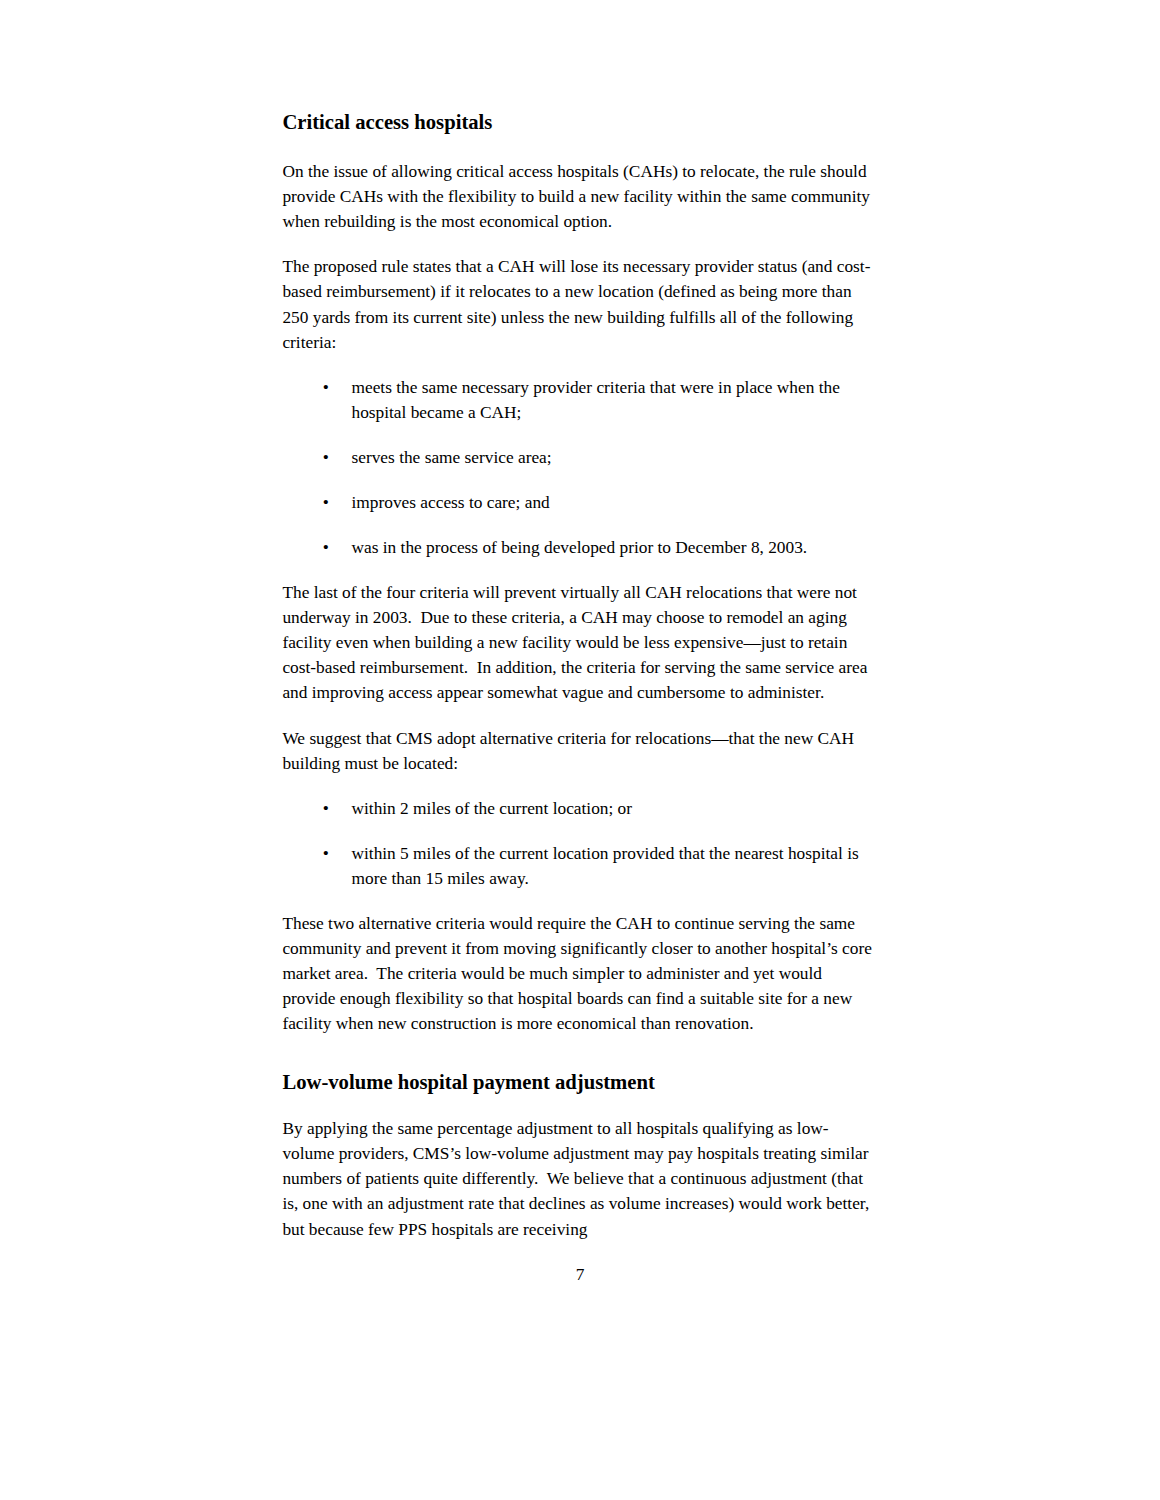Critical access hospitals
On the issue of allowing critical access hospitals (CAHs) to relocate, the rule should provide CAHs with the flexibility to build a new facility within the same community when rebuilding is the most economical option.
The proposed rule states that a CAH will lose its necessary provider status (and cost-based reimbursement) if it relocates to a new location (defined as being more than 250 yards from its current site) unless the new building fulfills all of the following criteria:
meets the same necessary provider criteria that were in place when the hospital became a CAH;
serves the same service area;
improves access to care; and
was in the process of being developed prior to December 8, 2003.
The last of the four criteria will prevent virtually all CAH relocations that were not underway in 2003. Due to these criteria, a CAH may choose to remodel an aging facility even when building a new facility would be less expensive—just to retain cost-based reimbursement. In addition, the criteria for serving the same service area and improving access appear somewhat vague and cumbersome to administer.
We suggest that CMS adopt alternative criteria for relocations—that the new CAH building must be located:
within 2 miles of the current location; or
within 5 miles of the current location provided that the nearest hospital is more than 15 miles away.
These two alternative criteria would require the CAH to continue serving the same community and prevent it from moving significantly closer to another hospital’s core market area. The criteria would be much simpler to administer and yet would provide enough flexibility so that hospital boards can find a suitable site for a new facility when new construction is more economical than renovation.
Low-volume hospital payment adjustment
By applying the same percentage adjustment to all hospitals qualifying as low-volume providers, CMS’s low-volume adjustment may pay hospitals treating similar numbers of patients quite differently. We believe that a continuous adjustment (that is, one with an adjustment rate that declines as volume increases) would work better, but because few PPS hospitals are receiving
7